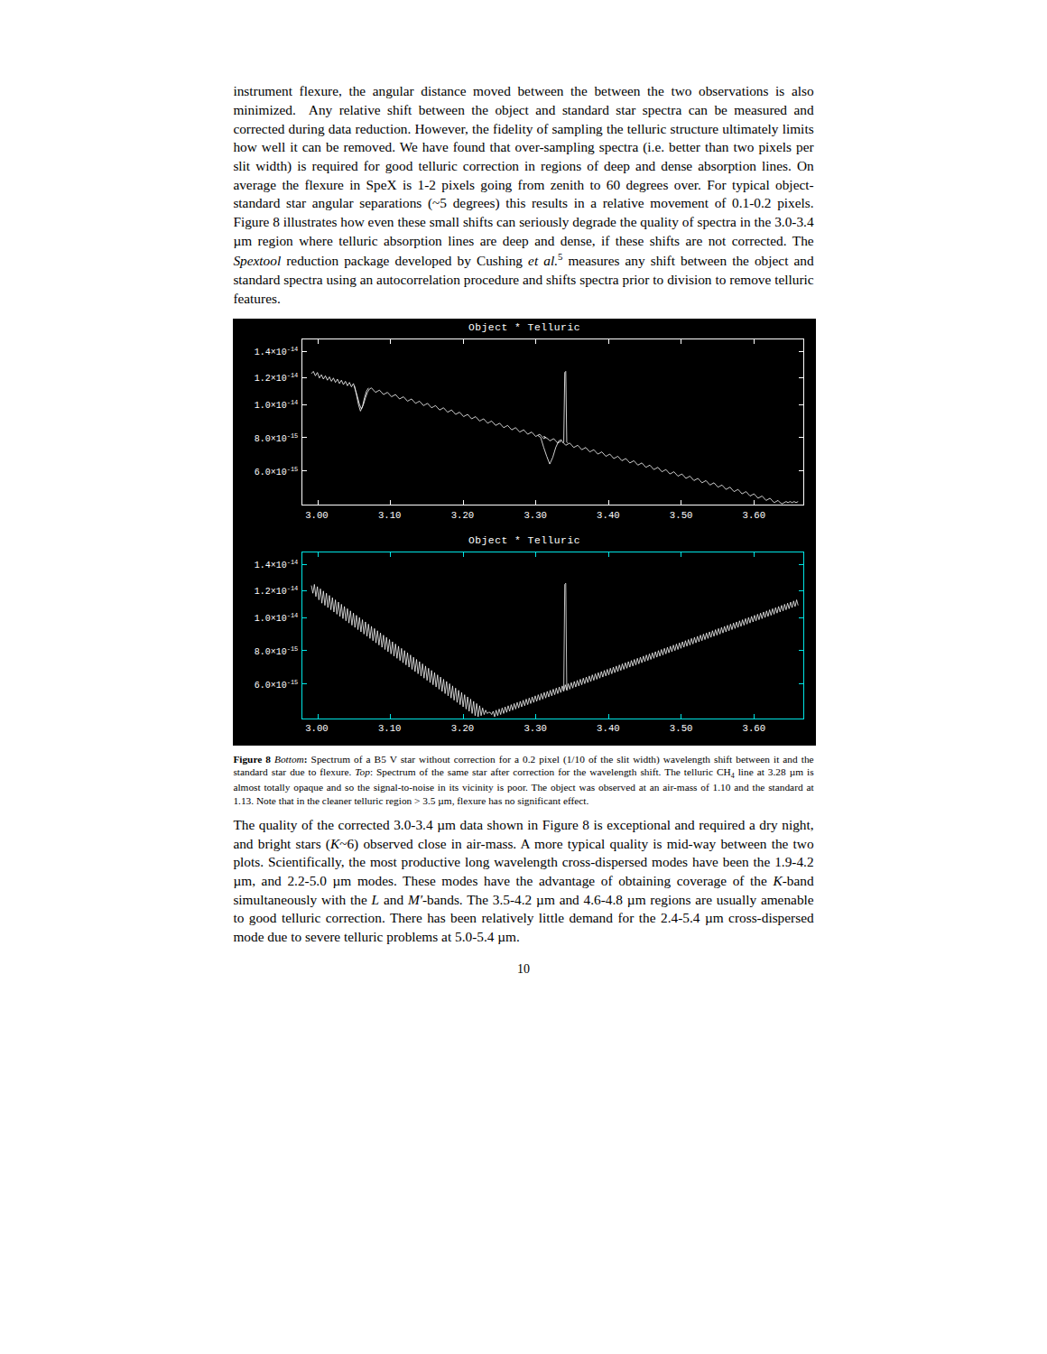instrument flexure, the angular distance moved between the between the two observations is also minimized. Any relative shift between the object and standard star spectra can be measured and corrected during data reduction. However, the fidelity of sampling the telluric structure ultimately limits how well it can be removed. We have found that over-sampling spectra (i.e. better than two pixels per slit width) is required for good telluric correction in regions of deep and dense absorption lines. On average the flexure in SpeX is 1-2 pixels going from zenith to 60 degrees over. For typical object-standard star angular separations (~5 degrees) this results in a relative movement of 0.1-0.2 pixels. Figure 8 illustrates how even these small shifts can seriously degrade the quality of spectra in the 3.0-3.4 µm region where telluric absorption lines are deep and dense, if these shifts are not corrected. The Spextool reduction package developed by Cushing et al.5 measures any shift between the object and standard spectra using an autocorrelation procedure and shifts spectra prior to division to remove telluric features.
Object * Telluric
1.4×10-14 1.2×10-14 1.0×10-14 8.0×10-15 6.0×10-15
3.00 3.10 3.20 3.30 3.40 3.50 3.60
Object * Telluric
1.4×10-14 1.2×10-14 1.0×10-14 8.0×10-15 6.0×10-15
3.00 3.10 3.20 3.30 3.40 3.50 3.60
Figure 8 Bottom: Spectrum of a B5 V star without correction for a 0.2 pixel (1/10 of the slit width) wavelength shift between it and the standard star due to flexure. Top: Spectrum of the same star after correction for the wavelength shift. The telluric CH4 line at 3.28 µm is almost totally opaque and so the signal-to-noise in its vicinity is poor. The object was observed at an air-mass of 1.10 and the standard at 1.13. Note that in the cleaner telluric region > 3.5 µm, flexure has no significant effect.
The quality of the corrected 3.0-3.4 µm data shown in Figure 8 is exceptional and required a dry night, and bright stars (K~6) observed close in air-mass. A more typical quality is mid-way between the two plots. Scientifically, the most productive long wavelength cross-dispersed modes have been the 1.9-4.2 µm, and 2.2-5.0 µm modes. These modes have the advantage of obtaining coverage of the K-band simultaneously with the L and M′-bands. The 3.5-4.2 µm and 4.6-4.8 µm regions are usually amenable to good telluric correction. There has been relatively little demand for the 2.4-5.4 µm cross-dispersed mode due to severe telluric problems at 5.0-5.4 µm.
10